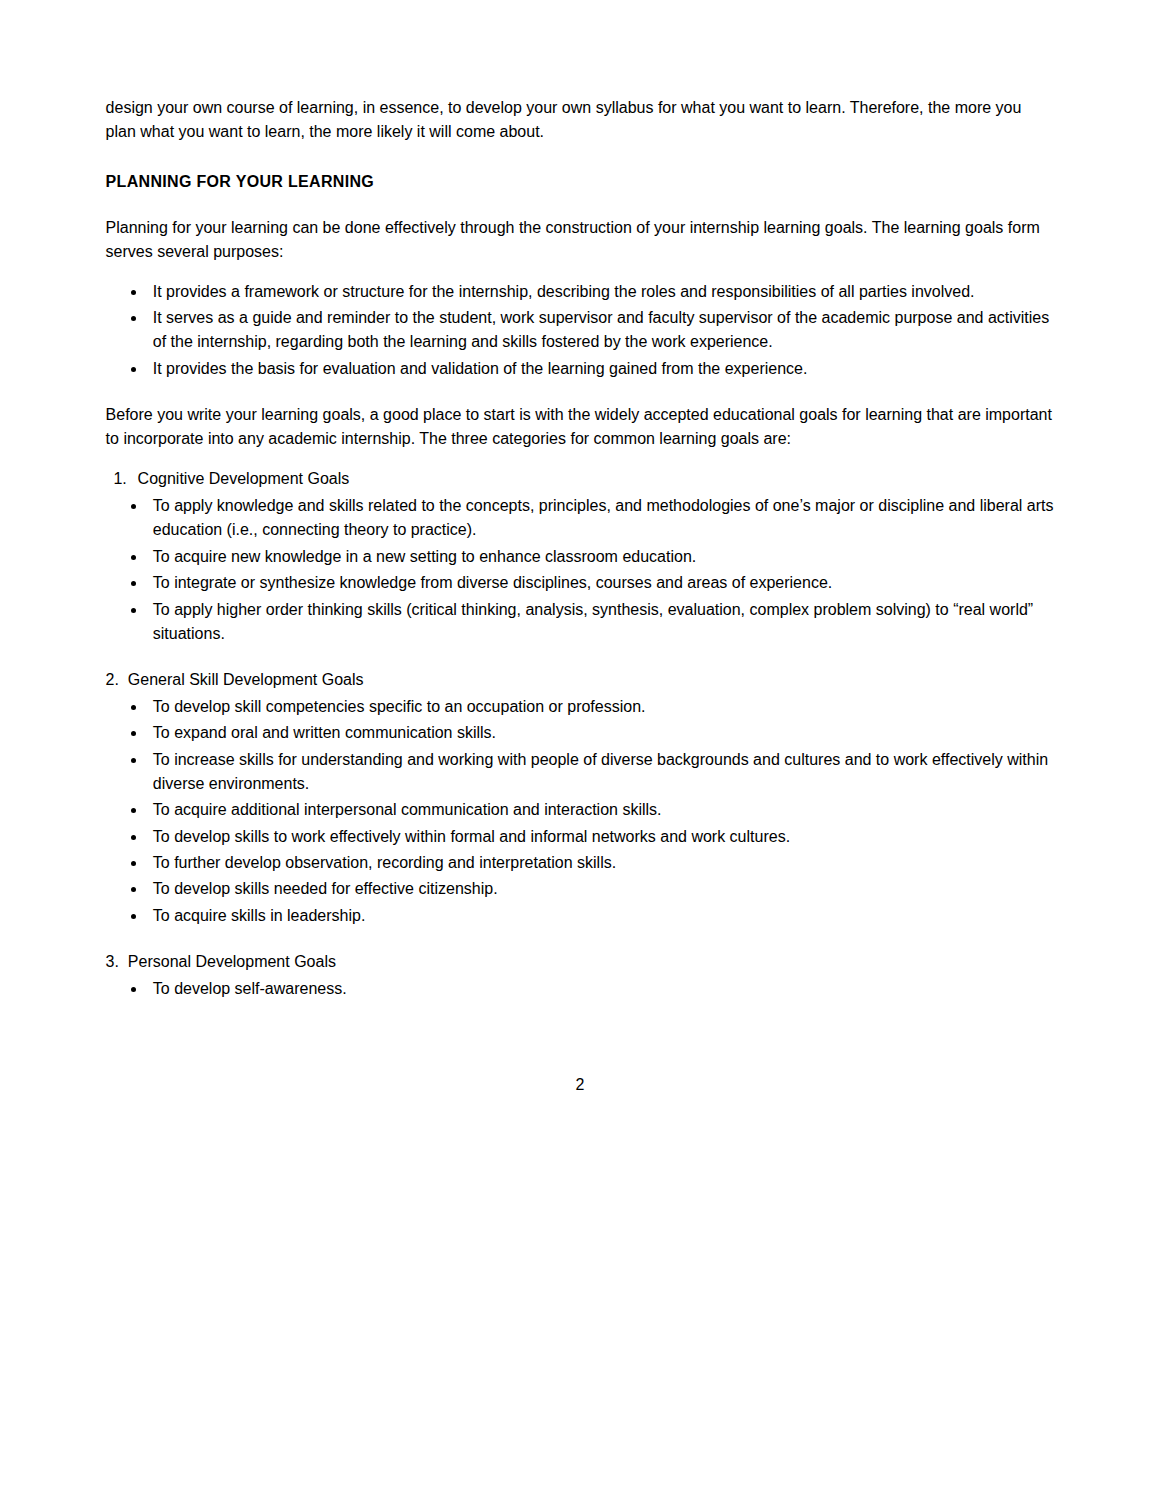design your own course of learning, in essence, to develop your own syllabus for what you want to learn. Therefore, the more you plan what you want to learn, the more likely it will come about.
PLANNING FOR YOUR LEARNING
Planning for your learning can be done effectively through the construction of your internship learning goals. The learning goals form serves several purposes:
It provides a framework or structure for the internship, describing the roles and responsibilities of all parties involved.
It serves as a guide and reminder to the student, work supervisor and faculty supervisor of the academic purpose and activities of the internship, regarding both the learning and skills fostered by the work experience.
It provides the basis for evaluation and validation of the learning gained from the experience.
Before you write your learning goals, a good place to start is with the widely accepted educational goals for learning that are important to incorporate into any academic internship. The three categories for common learning goals are:
Cognitive Development Goals
To apply knowledge and skills related to the concepts, principles, and methodologies of one’s major or discipline and liberal arts education (i.e., connecting theory to practice).
To acquire new knowledge in a new setting to enhance classroom education.
To integrate or synthesize knowledge from diverse disciplines, courses and areas of experience.
To apply higher order thinking skills (critical thinking, analysis, synthesis, evaluation, complex problem solving) to “real world” situations.
2. General Skill Development Goals
To develop skill competencies specific to an occupation or profession.
To expand oral and written communication skills.
To increase skills for understanding and working with people of diverse backgrounds and cultures and to work effectively within diverse environments.
To acquire additional interpersonal communication and interaction skills.
To develop skills to work effectively within formal and informal networks and work cultures.
To further develop observation, recording and interpretation skills.
To develop skills needed for effective citizenship.
To acquire skills in leadership.
3. Personal Development Goals
To develop self-awareness.
2